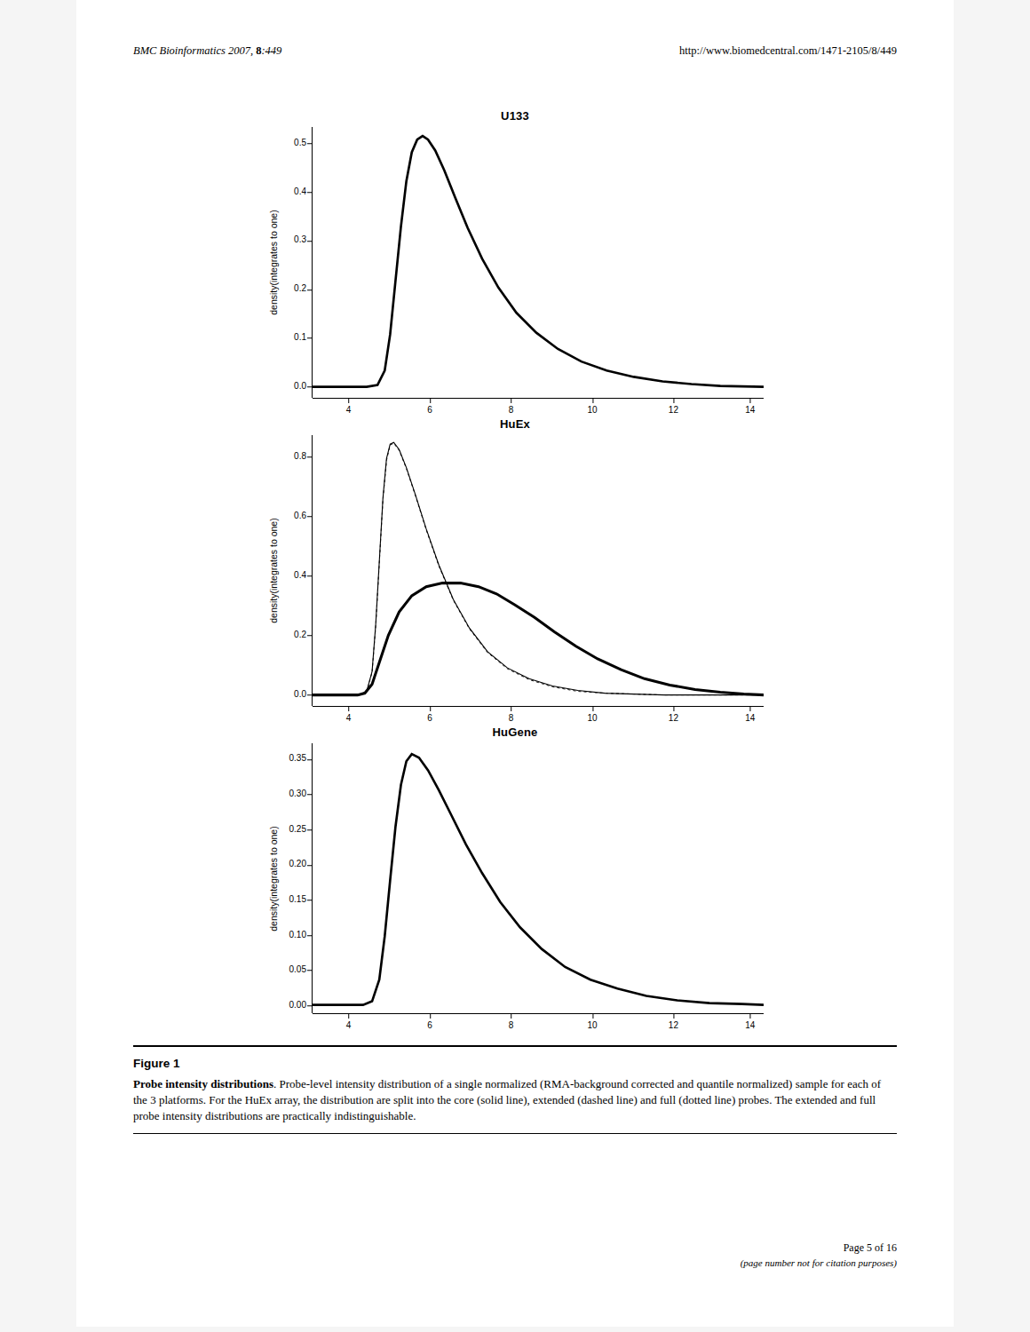BMC Bioinformatics 2007, 8:449
http://www.biomedcentral.com/1471-2105/8/449
U133
density(integrates to one)
0.0 0.1 0.2 0.3 0.4 0.5
4 6 8 10 12 14
HuEx
density(integrates to one)
0.0 0.2 0.4 0.6 0.8
4 6 8 10 12 14
HuGene
density(integrates to one)
0.00 0.05 0.10 0.15 0.20 0.25 0.30 0.35
4 6 8 10 12 14
Figure 1
Probe intensity distributions. Probe-level intensity distribution of a single normalized (RMA-background corrected and quantile normalized) sample for each of the 3 platforms. For the HuEx array, the distribution are split into the core (solid line), extended (dashed line) and full (dotted line) probes. The extended and full probe intensity distributions are practically indistinguishable.
Page 5 of 16
(page number not for citation purposes)